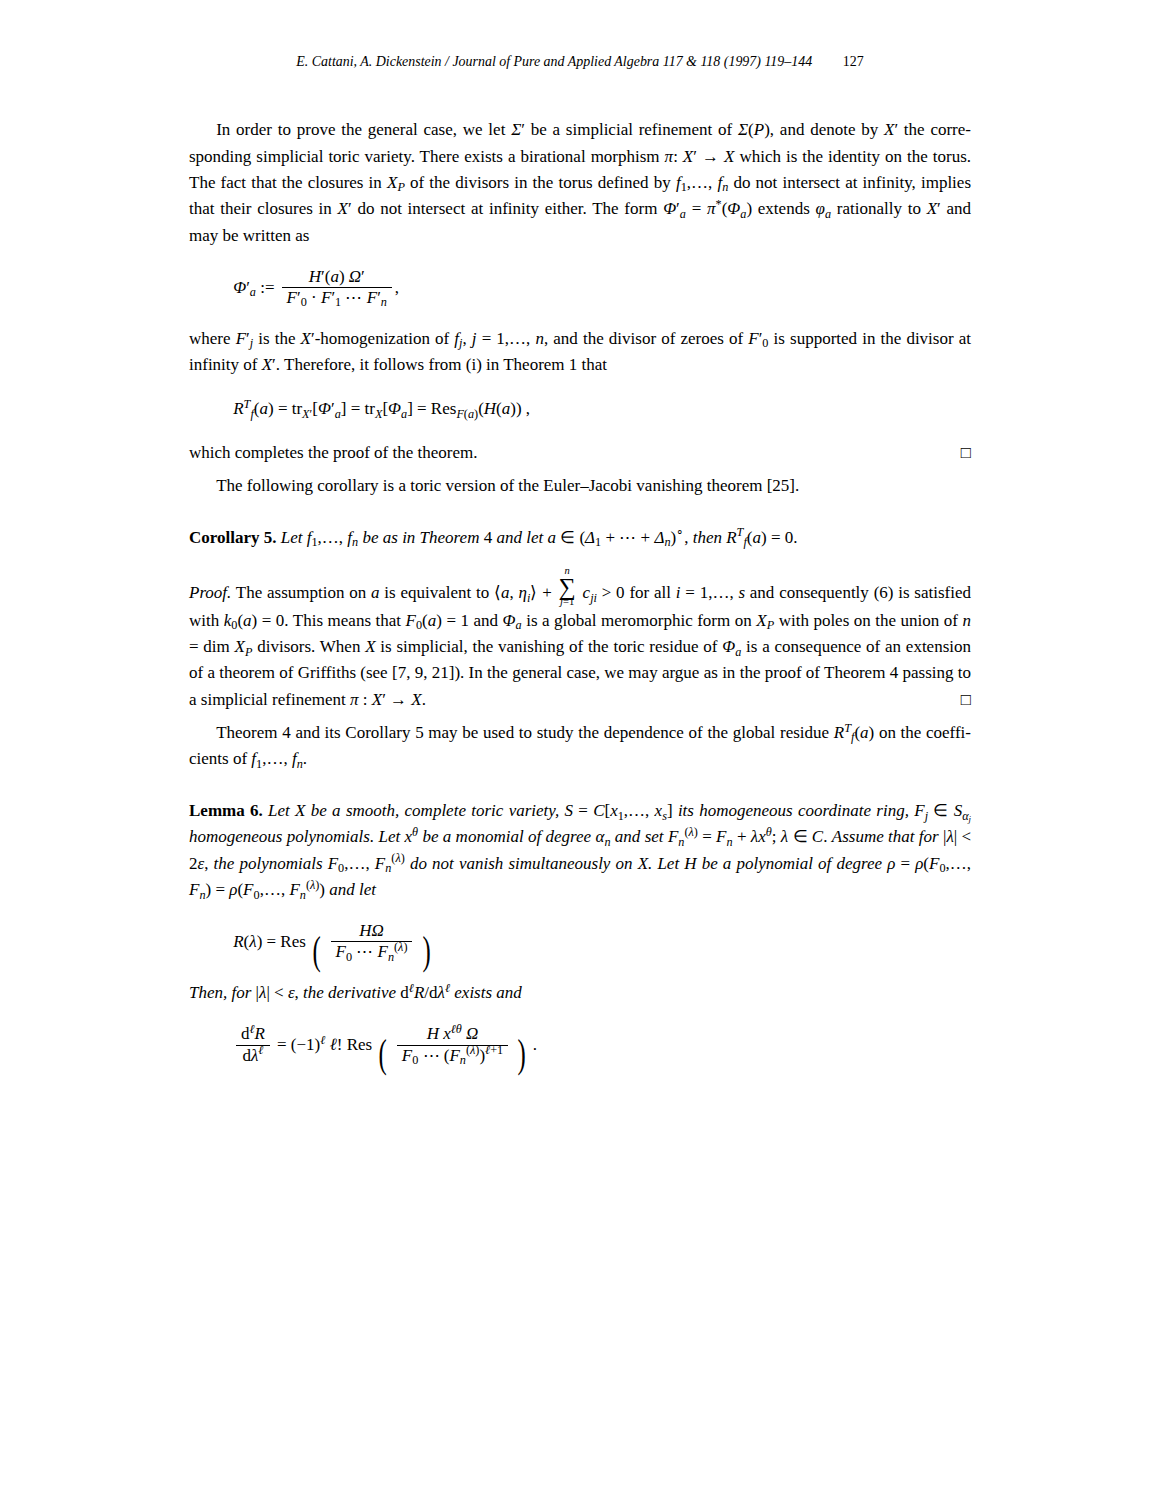E. Cattani, A. Dickenstein / Journal of Pure and Applied Algebra 117 & 118 (1997) 119–144 127
In order to prove the general case, we let Σ′ be a simplicial refinement of Σ(P), and denote by X′ the corresponding simplicial toric variety. There exists a birational morphism π: X′ → X which is the identity on the torus. The fact that the closures in XP of the divisors in the torus defined by f1,…, fn do not intersect at infinity, implies that their closures in X′ do not intersect at infinity either. The form Φ′a = π*(Φa) extends φa rationally to X′ and may be written as
Φ′a := H′(a) Ω′ F′0 · F′1 ⋯ F′n ,
where F′j is the X′-homogenization of fj, j = 1,…, n, and the divisor of zeroes of F′0 is supported in the divisor at infinity of X′. Therefore, it follows from (i) in Theorem 1 that
RTf(a) = trX′[Φ′a] = trX[Φa] = ResF(a)(H(a)) ,
which completes the proof of the theorem.
The following corollary is a toric version of the Euler–Jacobi vanishing theorem [25].
Corollary 5. Let f1,…, fn be as in Theorem 4 and let a ∈ (Δ1 + ⋯ + Δn)∘, then RTf(a) = 0.
Proof. The assumption on a is equivalent to ⟨a, ηi⟩ + n∑j=1 cji > 0 for all i = 1,…, s and consequently (6) is satisfied with k0(a) = 0. This means that F0(a) = 1 and Φa is a global meromorphic form on XP with poles on the union of n = dim XP divisors. When X is simplicial, the vanishing of the toric residue of Φa is a consequence of an extension of a theorem of Griffiths (see [7, 9, 21]). In the general case, we may argue as in the proof of Theorem 4 passing to a simplicial refinement π : X′ → X.
Theorem 4 and its Corollary 5 may be used to study the dependence of the global residue RTf(a) on the coefficients of f1,…, fn.
Lemma 6. Let X be a smooth, complete toric variety, S = C[x1,…, xs] its homogeneous coordinate ring, Fj ∈ Sαj homogeneous polynomials. Let xθ be a monomial of degree αn and set Fn(λ) = Fn + λxθ; λ ∈ C. Assume that for |λ| < 2ε, the polynomials F0,…, Fn(λ) do not vanish simultaneously on X. Let H be a polynomial of degree ρ = ρ(F0,…, Fn) = ρ(F0,…, Fn(λ)) and let
R(λ) = Res ( HΩ F0 ⋯ Fn(λ) )
Then, for |λ| < ε, the derivative dℓR/dλℓ exists and
dℓR dλℓ = (−1)ℓ ℓ! Res ( H xℓθ Ω F0 ⋯ (Fn(λ))ℓ+1 ) .